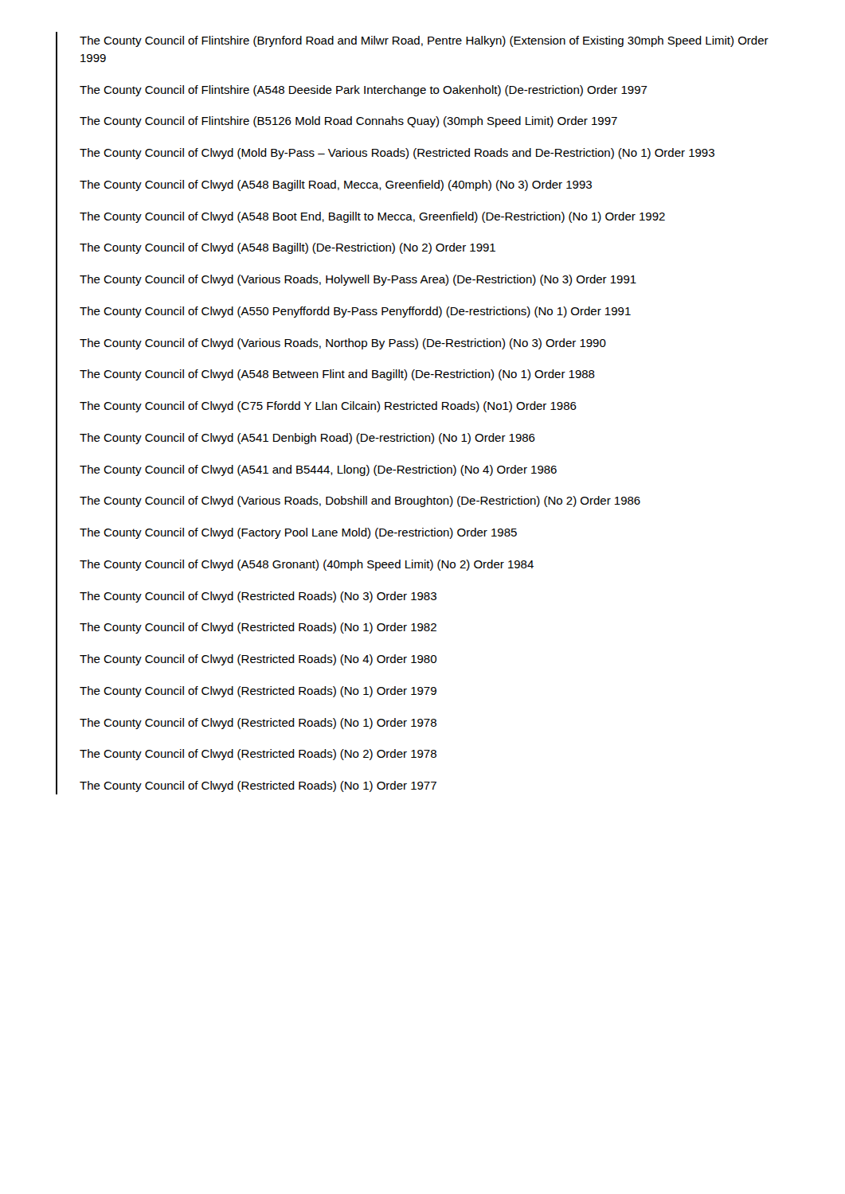The County Council of Flintshire (Brynford Road and Milwr Road, Pentre Halkyn) (Extension of Existing 30mph Speed Limit) Order 1999
The County Council of Flintshire (A548 Deeside Park Interchange to Oakenholt) (De-restriction) Order 1997
The County Council of Flintshire (B5126 Mold Road Connahs Quay) (30mph Speed Limit) Order 1997
The County Council of Clwyd (Mold By-Pass – Various Roads) (Restricted Roads and De-Restriction) (No 1) Order 1993
The County Council of Clwyd (A548 Bagillt Road, Mecca, Greenfield) (40mph) (No 3) Order 1993
The County Council of Clwyd (A548 Boot End, Bagillt to Mecca, Greenfield) (De-Restriction) (No 1) Order 1992
The County Council of Clwyd (A548 Bagillt) (De-Restriction) (No 2) Order 1991
The County Council of Clwyd (Various Roads, Holywell By-Pass Area) (De-Restriction) (No 3) Order 1991
The County Council of Clwyd (A550 Penyffordd By-Pass Penyffordd) (De-restrictions) (No 1) Order 1991
The County Council of Clwyd (Various Roads, Northop By Pass) (De-Restriction) (No 3) Order 1990
The County Council of Clwyd (A548 Between Flint and Bagillt) (De-Restriction) (No 1) Order 1988
The County Council of Clwyd (C75 Ffordd Y Llan Cilcain) Restricted Roads) (No1) Order 1986
The County Council of Clwyd (A541 Denbigh Road) (De-restriction) (No 1) Order 1986
The County Council of Clwyd (A541 and B5444, Llong) (De-Restriction) (No 4) Order 1986
The County Council of Clwyd (Various Roads, Dobshill and Broughton) (De-Restriction) (No 2) Order 1986
The County Council of Clwyd (Factory Pool Lane Mold) (De-restriction) Order 1985
The County Council of Clwyd (A548 Gronant) (40mph Speed Limit) (No 2) Order 1984
The County Council of Clwyd (Restricted Roads) (No 3) Order 1983
The County Council of Clwyd (Restricted Roads) (No 1) Order 1982
The County Council of Clwyd (Restricted Roads) (No 4) Order 1980
The County Council of Clwyd (Restricted Roads) (No 1) Order 1979
The County Council of Clwyd (Restricted Roads) (No 1) Order 1978
The County Council of Clwyd (Restricted Roads) (No 2) Order 1978
The County Council of Clwyd (Restricted Roads) (No 1) Order 1977